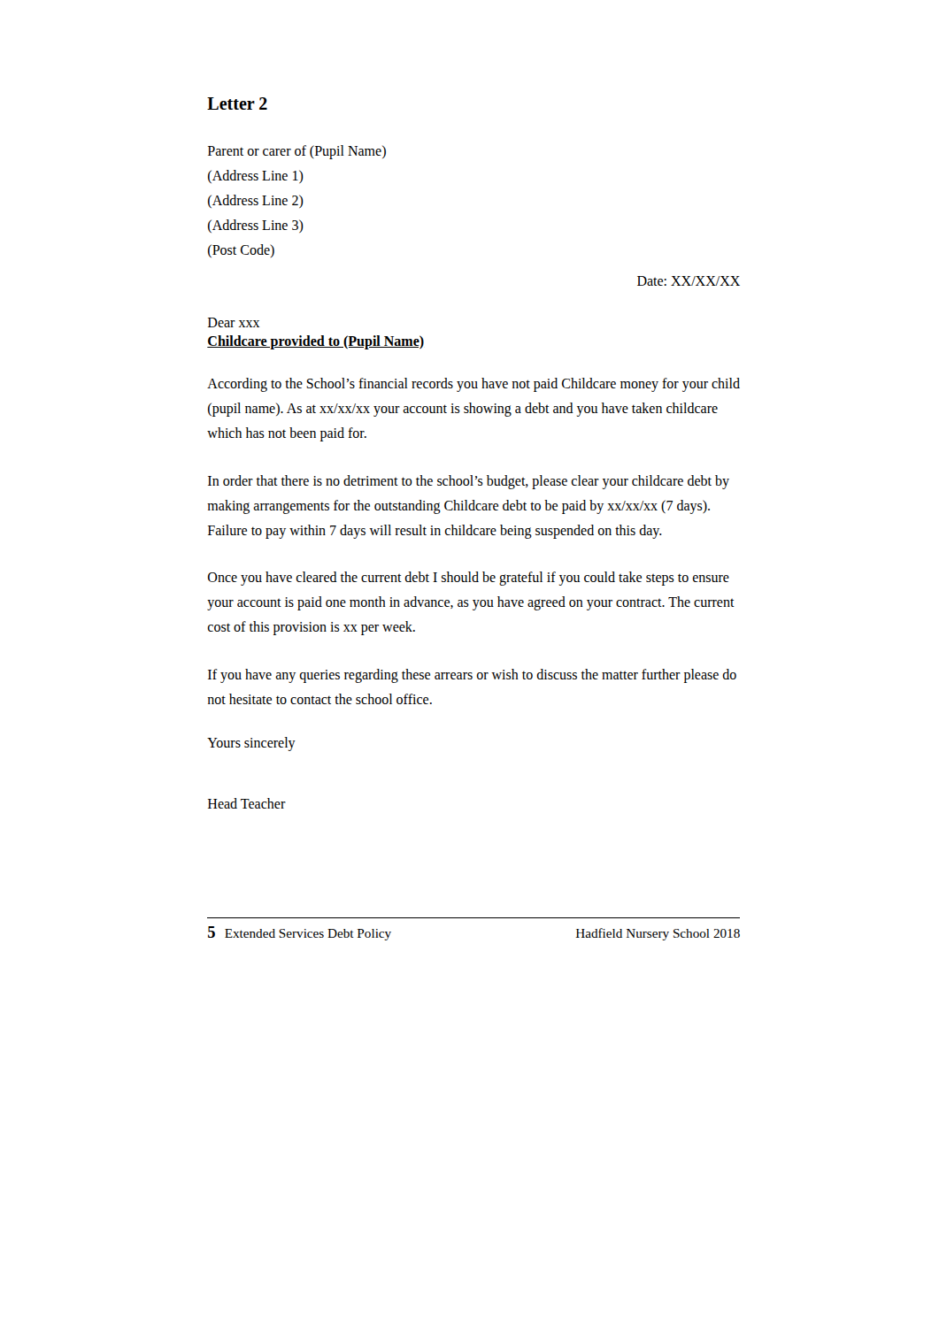Letter 2
Parent or carer of (Pupil Name)
(Address Line 1)
(Address Line 2)
(Address Line 3)
(Post Code)
Date: XX/XX/XX
Dear xxx
Childcare provided to (Pupil Name)
According to the School’s financial records you have not paid Childcare money for your child (pupil name). As at xx/xx/xx your account is showing a debt and you have taken childcare which has not been paid for.
In order that there is no detriment to the school’s budget, please clear your childcare debt by making arrangements for the outstanding Childcare debt to be paid by xx/xx/xx (7 days). Failure to pay within 7 days will result in childcare being suspended on this day.
Once you have cleared the current debt I should be grateful if you could take steps to ensure your account is paid one month in advance, as you have agreed on your contract. The current cost of this provision is xx per week.
If you have any queries regarding these arrears or wish to discuss the matter further please do not hesitate to contact the school office.
Yours sincerely
Head Teacher
5 Extended Services Debt Policy Hadfield Nursery School 2018